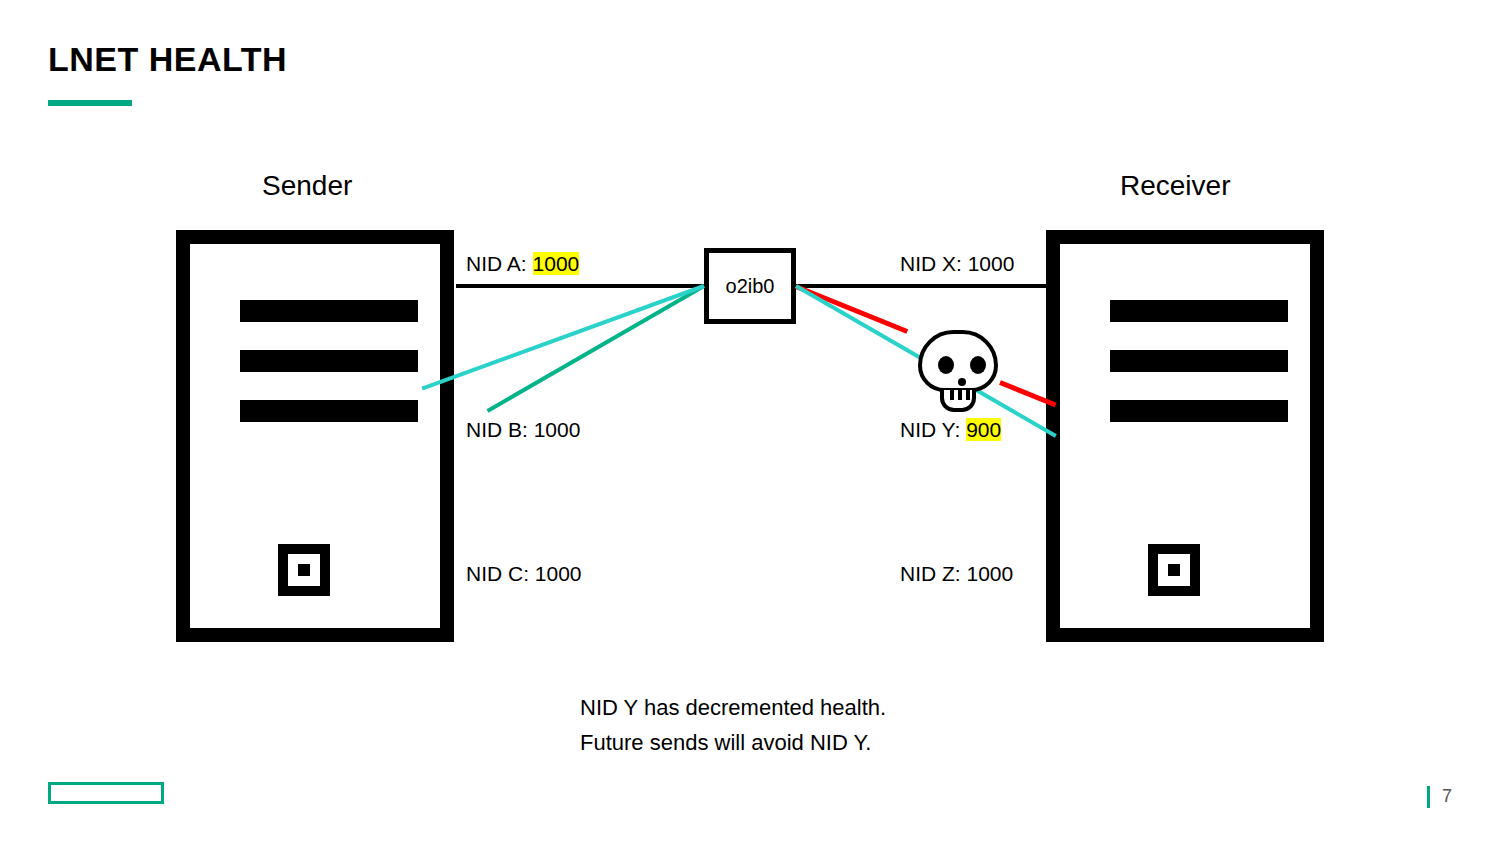LNet Health
Sender
Receiver
o2ib0
NID A: 1000
NID B: 1000
NID C: 1000
NID X: 1000
NID Y: 900
NID Z: 1000
NID Y has decremented health.
Future sends will avoid NID Y.
7